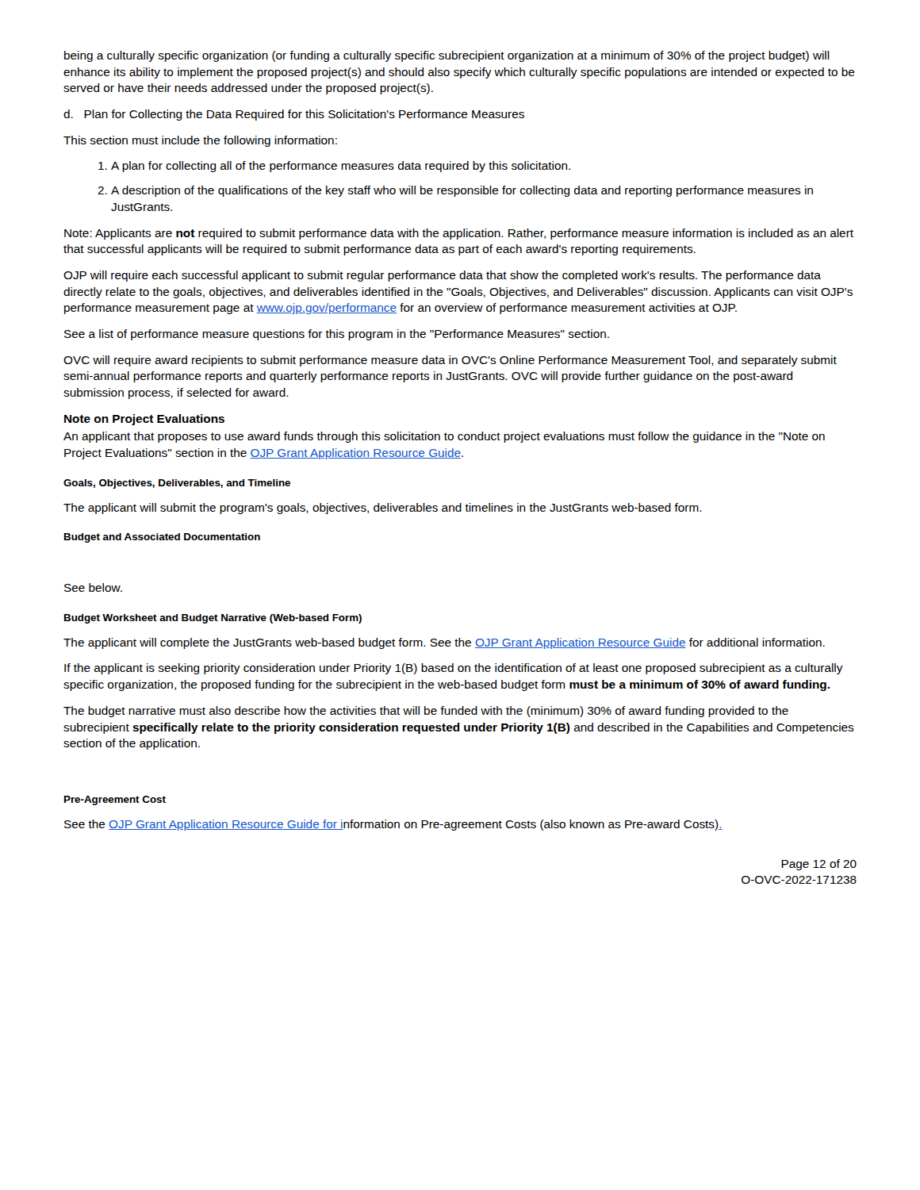being a culturally specific organization (or funding a culturally specific subrecipient organization at a minimum of 30% of the project budget) will enhance its ability to implement the proposed project(s) and should also specify which culturally specific populations are intended or expected to be served or have their needs addressed under the proposed project(s).
d. Plan for Collecting the Data Required for this Solicitation's Performance Measures
This section must include the following information:
A plan for collecting all of the performance measures data required by this solicitation.
A description of the qualifications of the key staff who will be responsible for collecting data and reporting performance measures in JustGrants.
Note: Applicants are not required to submit performance data with the application. Rather, performance measure information is included as an alert that successful applicants will be required to submit performance data as part of each award's reporting requirements.
OJP will require each successful applicant to submit regular performance data that show the completed work's results. The performance data directly relate to the goals, objectives, and deliverables identified in the "Goals, Objectives, and Deliverables" discussion. Applicants can visit OJP's performance measurement page at www.ojp.gov/performance for an overview of performance measurement activities at OJP.
See a list of performance measure questions for this program in the "Performance Measures" section.
OVC will require award recipients to submit performance measure data in OVC's Online Performance Measurement Tool, and separately submit semi-annual performance reports and quarterly performance reports in JustGrants. OVC will provide further guidance on the post-award submission process, if selected for award.
Note on Project Evaluations
An applicant that proposes to use award funds through this solicitation to conduct project evaluations must follow the guidance in the "Note on Project Evaluations" section in the OJP Grant Application Resource Guide.
Goals, Objectives, Deliverables, and Timeline
The applicant will submit the program's goals, objectives, deliverables and timelines in the JustGrants web-based form.
Budget and Associated Documentation
See below.
Budget Worksheet and Budget Narrative (Web-based Form)
The applicant will complete the JustGrants web-based budget form. See the OJP Grant Application Resource Guide for additional information.
If the applicant is seeking priority consideration under Priority 1(B) based on the identification of at least one proposed subrecipient as a culturally specific organization, the proposed funding for the subrecipient in the web-based budget form must be a minimum of 30% of award funding.
The budget narrative must also describe how the activities that will be funded with the (minimum) 30% of award funding provided to the subrecipient specifically relate to the priority consideration requested under Priority 1(B) and described in the Capabilities and Competencies section of the application.
Pre-Agreement Cost
See the OJP Grant Application Resource Guide for information on Pre-agreement Costs (also known as Pre-award Costs).
Page 12 of 20
O-OVC-2022-171238